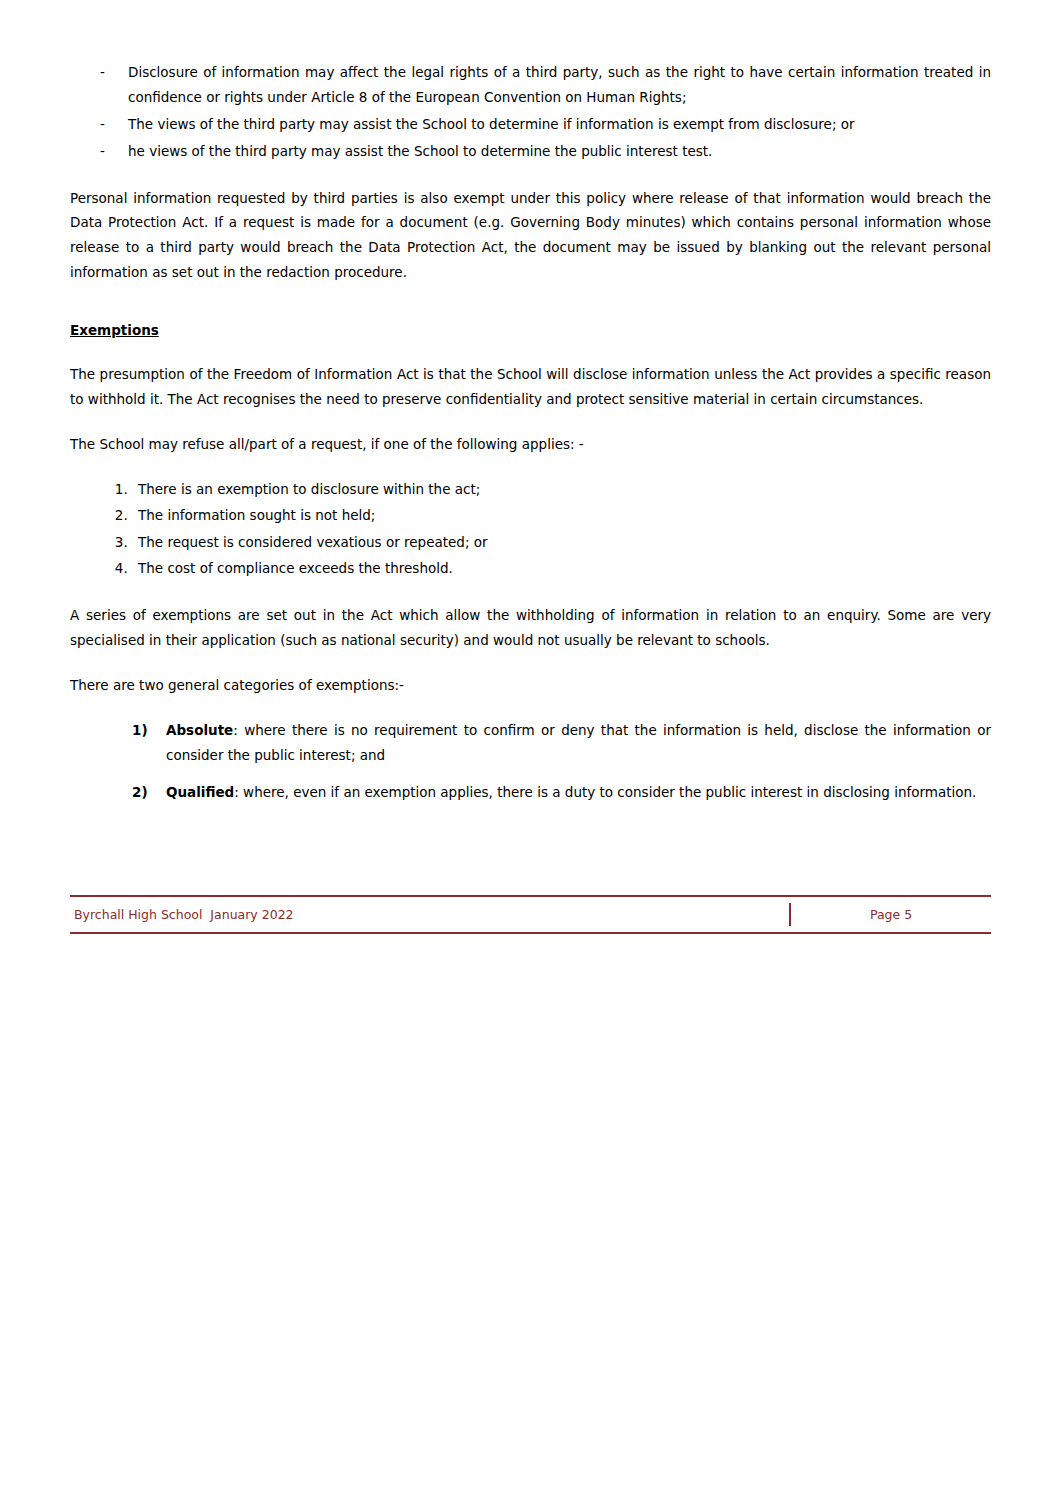Disclosure of information may affect the legal rights of a third party, such as the right to have certain information treated in confidence or rights under Article 8 of the European Convention on Human Rights;
The views of the third party may assist the School to determine if information is exempt from disclosure; or
he views of the third party may assist the School to determine the public interest test.
Personal information requested by third parties is also exempt under this policy where release of that information would breach the Data Protection Act. If a request is made for a document (e.g. Governing Body minutes) which contains personal information whose release to a third party would breach the Data Protection Act, the document may be issued by blanking out the relevant personal information as set out in the redaction procedure.
Exemptions
The presumption of the Freedom of Information Act is that the School will disclose information unless the Act provides a specific reason to withhold it. The Act recognises the need to preserve confidentiality and protect sensitive material in certain circumstances.
The School may refuse all/part of a request, if one of the following applies: -
There is an exemption to disclosure within the act;
The information sought is not held;
The request is considered vexatious or repeated; or
The cost of compliance exceeds the threshold.
A series of exemptions are set out in the Act which allow the withholding of information in relation to an enquiry. Some are very specialised in their application (such as national security) and would not usually be relevant to schools.
There are two general categories of exemptions:-
Absolute: where there is no requirement to confirm or deny that the information is held, disclose the information or consider the public interest; and
Qualified: where, even if an exemption applies, there is a duty to consider the public interest in disclosing information.
Byrchall High School January 2022
Page 5